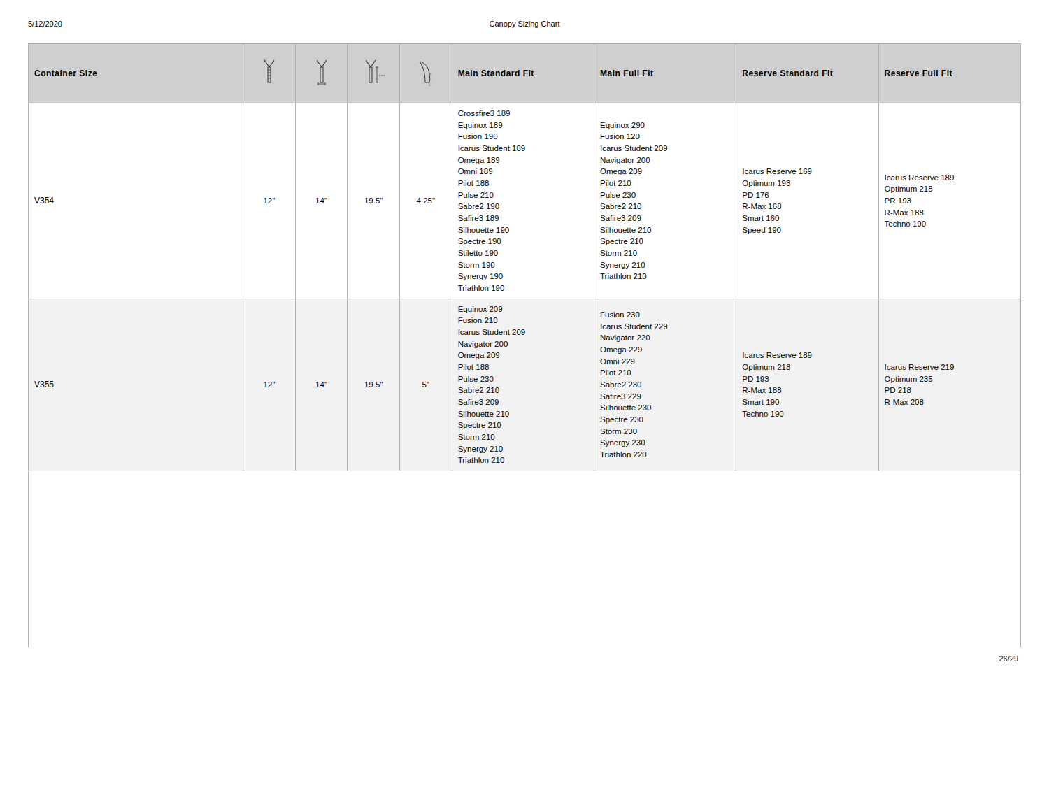5/12/2020 Canopy Sizing Chart
| Container Size | | | Length | Thickness | Main Standard Fit | Main Full Fit | Reserve Standard Fit | Reserve Full Fit |
| --- | --- | --- | --- | --- | --- | --- | --- | --- |
| V354 | 12" | 14" | 19.5" | 4.25" | Crossfire3 189 Equinox 189 Fusion 190 Icarus Student 189 Omega 189 Omni 189 Pilot 188 Pulse 210 Sabre2 190 Safire3 189 Silhouette 190 Spectre 190 Stiletto 190 Storm 190 Synergy 190 Triathlon 190 | Equinox 290 Fusion 120 Icarus Student 209 Navigator 200 Omega 209 Pilot 210 Pulse 230 Sabre2 210 Safire3 209 Silhouette 210 Spectre 210 Storm 210 Synergy 210 Triathlon 210 | Icarus Reserve 169 Optimum 193 PD 176 R-Max 168 Smart 160 Speed 190 | Icarus Reserve 189 Optimum 218 PR 193 R-Max 188 Techno 190 |
| V355 | 12" | 14" | 19.5" | 5" | Equinox 209 Fusion 210 Icarus Student 209 Navigator 200 Omega 209 Pilot 188 Pulse 230 Sabre2 210 Safire3 209 Silhouette 210 Spectre 210 Storm 210 Synergy 210 Triathlon 210 | Fusion 230 Icarus Student 229 Navigator 220 Omega 229 Omni 229 Pilot 210 Sabre2 230 Safire3 229 Silhouette 230 Spectre 230 Storm 230 Synergy 230 Triathlon 220 | Icarus Reserve 189 Optimum 218 PD 193 R-Max 188 Smart 190 Techno 190 | Icarus Reserve 219 Optimum 235 PD 218 R-Max 208 |
26/29